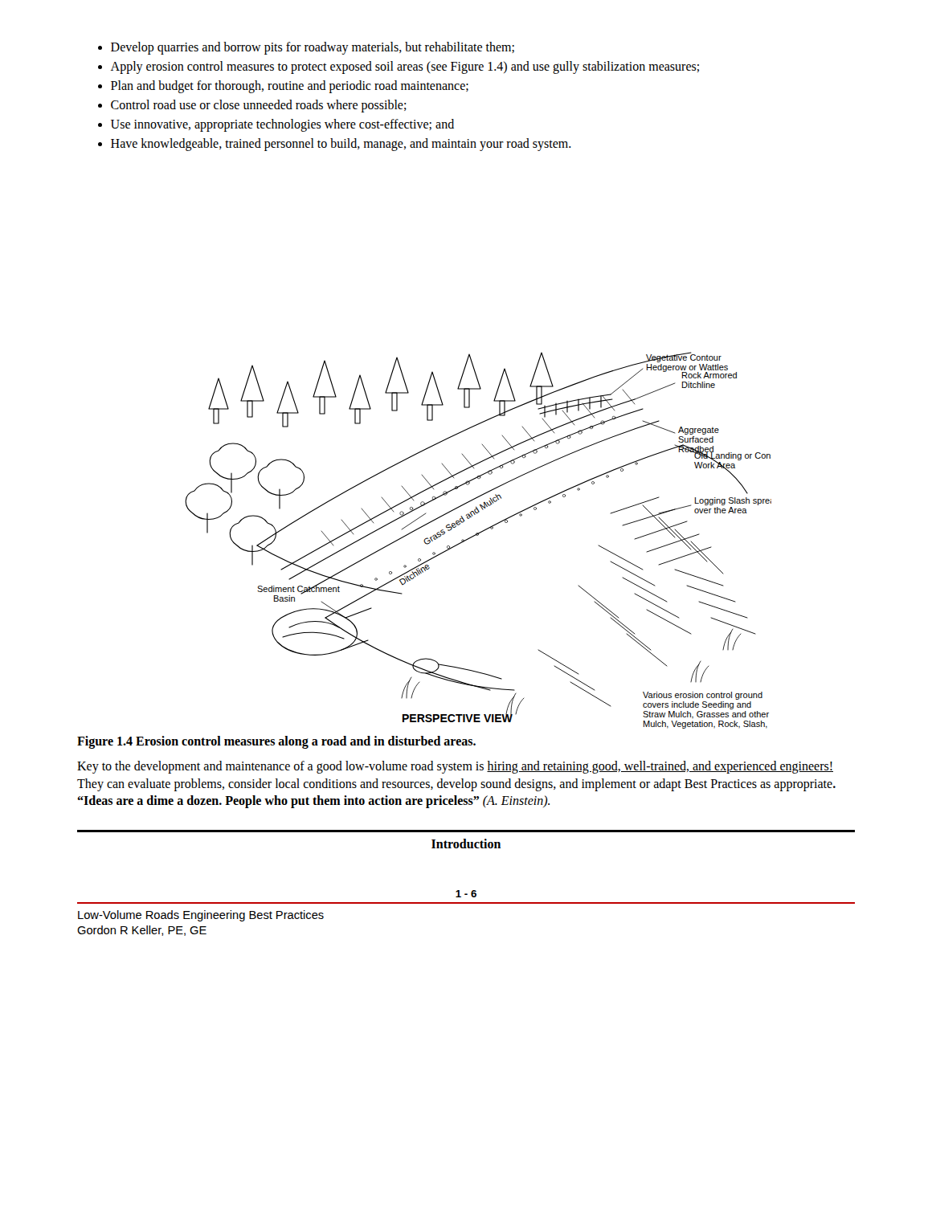Develop quarries and borrow pits for roadway materials, but rehabilitate them;
Apply erosion control measures to protect exposed soil areas (see Figure 1.4) and use gully stabilization measures;
Plan and budget for thorough, routine and periodic road maintenance;
Control road use or close unneeded roads where possible;
Use innovative, appropriate technologies where cost-effective; and
Have knowledgeable, trained personnel to build, manage, and maintain your road system.
Vegetative Contour Hedgerow or Wattles Rock Armored Ditchline Aggregate Surfaced Roadbed Old Landing or Construction Work Area Logging Slash spread over the Area Sediment Catchment Basin Various erosion control ground covers include Seeding and Straw Mulch, Grasses and other Mulch, Vegetation, Rock, Slash, Chips, and Leaves. PERSPECTIVE VIEW Grass Seed and Mulch Ditchline
Figure 1.4 Erosion control measures along a road and in disturbed areas.
Key to the development and maintenance of a good low-volume road system is hiring and retaining good, well-trained, and experienced engineers! They can evaluate problems, consider local conditions and resources, develop sound designs, and implement or adapt Best Practices as appropriate. “Ideas are a dime a dozen. People who put them into action are priceless” (A. Einstein).
Introduction
1 - 6
Low-Volume Roads Engineering Best Practices
Gordon R Keller, PE, GE